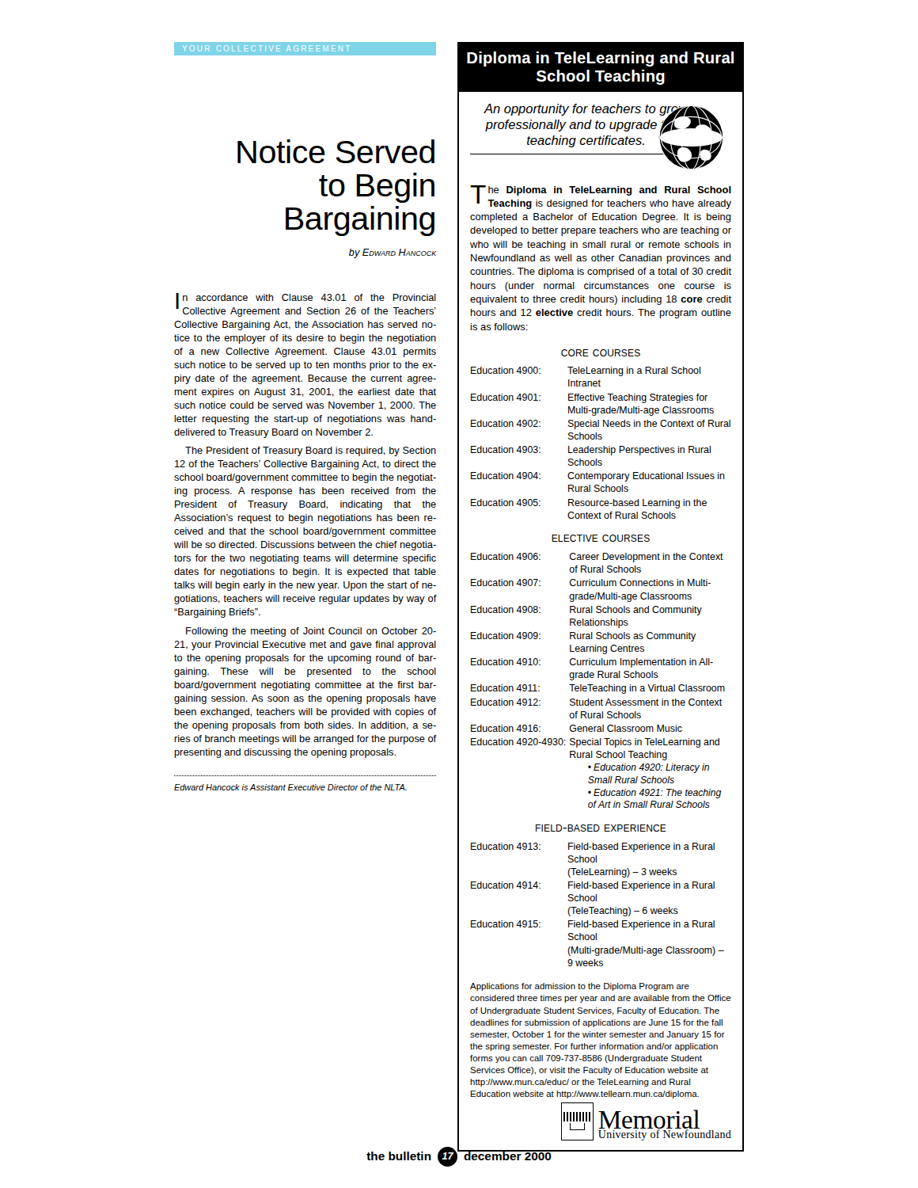Your Collective Agreement
Notice Served
to Begin
Bargaining
by Edward Hancock
In accordance with Clause 43.01 of the Provincial Collective Agreement and Section 26 of the Teachers’ Collective Bargaining Act, the Association has served notice to the employer of its desire to begin the negotiation of a new Collective Agreement. Clause 43.01 permits such notice to be served up to ten months prior to the expiry date of the agreement. Because the current agreement expires on August 31, 2001, the earliest date that such notice could be served was November 1, 2000. The letter requesting the start-up of negotiations was hand- delivered to Treasury Board on November 2.
The President of Treasury Board is required, by Section 12 of the Teachers’ Collective Bargaining Act, to direct the school board/government committee to begin the negotiating process. A response has been received from the President of Treasury Board, indicating that the Association’s request to begin negotiations has been received and that the school board/government committee will be so directed. Discussions between the chief negotiators for the two negotiating teams will determine specific dates for negotiations to begin. It is expected that table talks will begin early in the new year. Upon the start of negotiations, teachers will receive regular updates by way of “Bargaining Briefs”.
Following the meeting of Joint Council on October 20-21, your Provincial Executive met and gave final approval to the opening proposals for the upcoming round of bargaining. These will be presented to the school board/government negotiating committee at the first bargaining session. As soon as the opening proposals have been exchanged, teachers will be provided with copies of the opening proposals from both sides. In addition, a series of branch meetings will be arranged for the purpose of presenting and discussing the opening proposals.
Edward Hancock is Assistant Executive Director of the NLTA.
Diploma in TeleLearning and Rural School Teaching
An opportunity for teachers to grow professionally and to upgrade their teaching certificates.
The Diploma in TeleLearning and Rural School Teaching is designed for teachers who have already completed a Bachelor of Education Degree. It is being developed to better prepare teachers who are teaching or who will be teaching in small rural or remote schools in Newfoundland as well as other Canadian provinces and countries. The diploma is comprised of a total of 30 credit hours (under normal circumstances one course is equivalent to three credit hours) including 18 core credit hours and 12 elective credit hours. The program outline is as follows:
Core Courses
| Education 4900: | TeleLearning in a Rural School Intranet |
| Education 4901: | Effective Teaching Strategies for Multi-grade/Multi-age Classrooms |
| Education 4902: | Special Needs in the Context of Rural Schools |
| Education 4903: | Leadership Perspectives in Rural Schools |
| Education 4904: | Contemporary Educational Issues in Rural Schools |
| Education 4905: | Resource-based Learning in the Context of Rural Schools |
Elective Courses
| Education 4906: | Career Development in the Context of Rural Schools |
| Education 4907: | Curriculum Connections in Multi-grade/Multi-age Classrooms |
| Education 4908: | Rural Schools and Community Relationships |
| Education 4909: | Rural Schools as Community Learning Centres |
| Education 4910: | Curriculum Implementation in All-grade Rural Schools |
| Education 4911: | TeleTeaching in a Virtual Classroom |
| Education 4912: | Student Assessment in the Context of Rural Schools |
| Education 4916: | General Classroom Music |
| Education 4920-4930: | Special Topics in TeleLearning and Rural School Teaching |
•Education 4920: Literacy in Small Rural Schools
•Education 4921: The teaching of Art in Small Rural Schools
Field-based experience
| Education 4913: | Field-based Experience in a Rural School (TeleLearning) – 3 weeks |
| Education 4914: | Field-based Experience in a Rural School (TeleTeaching) – 6 weeks |
| Education 4915: | Field-based Experience in a Rural School (Multi-grade/Multi-age Classroom) – 9 weeks |
Applications for admission to the Diploma Program are considered three times per year and are available from the Office of Undergraduate Student Services, Faculty of Education. The deadlines for submission of applications are June 15 for the fall semester, October 1 for the winter semester and January 15 for the spring semester. For further information and/or application forms you can call 709-737-8586 (Undergraduate Student Services Office), or visit the Faculty of Education website at http://www.mun.ca/educ/ or the TeleLearning and Rural Education website at http://www.tellearn.mun.ca/diploma.
Memorial University of Newfoundland
the bulletin 17 december 2000